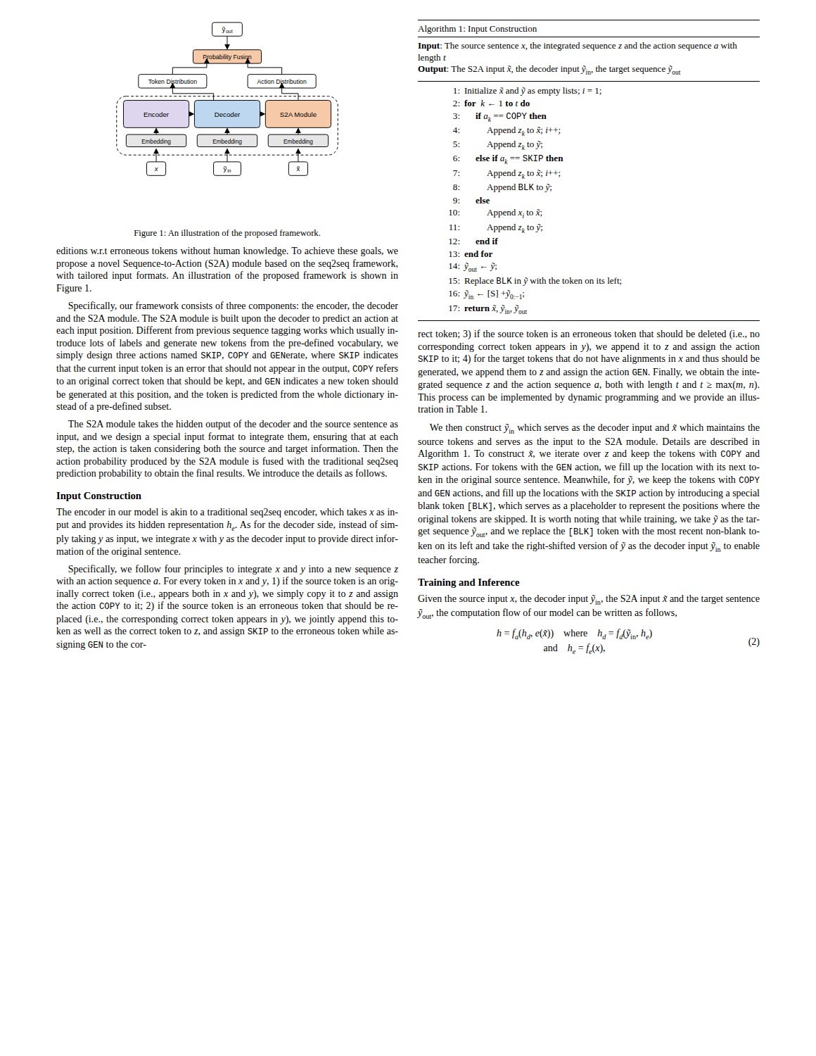ỹ out Probability Fusion Token Distribution Action Distribution Encoder Decoder S2A Module Embedding Embedding Embedding x ỹ in x̃
Figure 1: An illustration of the proposed framework.
editions w.r.t erroneous tokens without human knowledge. To achieve these goals, we propose a novel Sequence-to-Action (S2A) module based on the seq2seq framework, with tailored input formats. An illustration of the proposed framework is shown in Figure 1.
Specifically, our framework consists of three components: the encoder, the decoder and the S2A module. The S2A module is built upon the decoder to predict an action at each input position. Different from previous sequence tagging works which usually introduce lots of labels and generate new tokens from the pre-defined vocabulary, we simply design three actions named SKIP, COPY and GENerate, where SKIP indicates that the current input token is an error that should not appear in the output, COPY refers to an original correct token that should be kept, and GEN indicates a new token should be generated at this position, and the token is predicted from the whole dictionary instead of a pre-defined subset.
The S2A module takes the hidden output of the decoder and the source sentence as input, and we design a special input format to integrate them, ensuring that at each step, the action is taken considering both the source and target information. Then the action probability produced by the S2A module is fused with the traditional seq2seq prediction probability to obtain the final results. We introduce the details as follows.
Input Construction
The encoder in our model is akin to a traditional seq2seq encoder, which takes x as input and provides its hidden representation he. As for the decoder side, instead of simply taking y as input, we integrate x with y as the decoder input to provide direct information of the original sentence.
Specifically, we follow four principles to integrate x and y into a new sequence z with an action sequence a. For every token in x and y, 1) if the source token is an originally correct token (i.e., appears both in x and y), we simply copy it to z and assign the action COPY to it; 2) if the source token is an erroneous token that should be replaced (i.e., the corresponding correct token appears in y), we jointly append this token as well as the correct token to z, and assign SKIP to the erroneous token while assigning GEN to the cor-
Algorithm 1: Input Construction
Input: The source sentence x, the integrated sequence z and the action sequence a with length t
Output: The S2A input x̃, the decoder input ỹin, the target sequence ỹout
Initialize x̃ and ỹ as empty lists; i = 1;
for k ← 1 to t do
if ak == COPY then
Append zk to x̃; i++;
Append zk to ỹ;
else if ak == SKIP then
Append zk to x̃; i++;
Append BLK to ỹ;
else
Append xi to x̃;
Append zk to ỹ;
end if
end for
ỹout ← ỹ;
Replace BLK in ỹ with the token on its left;
ỹin ← [S] +ỹ0:−1;
return x̃, ỹin, ỹout
rect token; 3) if the source token is an erroneous token that should be deleted (i.e., no corresponding correct token appears in y), we append it to z and assign the action SKIP to it; 4) for the target tokens that do not have alignments in x and thus should be generated, we append them to z and assign the action GEN. Finally, we obtain the integrated sequence z and the action sequence a, both with length t and t ≥ max(m, n). This process can be implemented by dynamic programming and we provide an illustration in Table 1.
We then construct ỹin which serves as the decoder input and x̃ which maintains the source tokens and serves as the input to the S2A module. Details are described in Algorithm 1. To construct x̃, we iterate over z and keep the tokens with COPY and SKIP actions. For tokens with the GEN action, we fill up the location with its next token in the original source sentence. Meanwhile, for ỹ, we keep the tokens with COPY and GEN actions, and fill up the locations with the SKIP action by introducing a special blank token [BLK], which serves as a placeholder to represent the positions where the original tokens are skipped. It is worth noting that while training, we take ỹ as the target sequence ỹout, and we replace the [BLK] token with the most recent non-blank token on its left and take the right-shifted version of ỹ as the decoder input ỹin to enable teacher forcing.
Training and Inference
Given the source input x, the decoder input ỹin, the S2A input x̃ and the target sentence ỹout, the computation flow of our model can be written as follows,
h = fa(hd, e(x̃)) where hd = fd(ỹin, he) and he = fe(x),
(2)